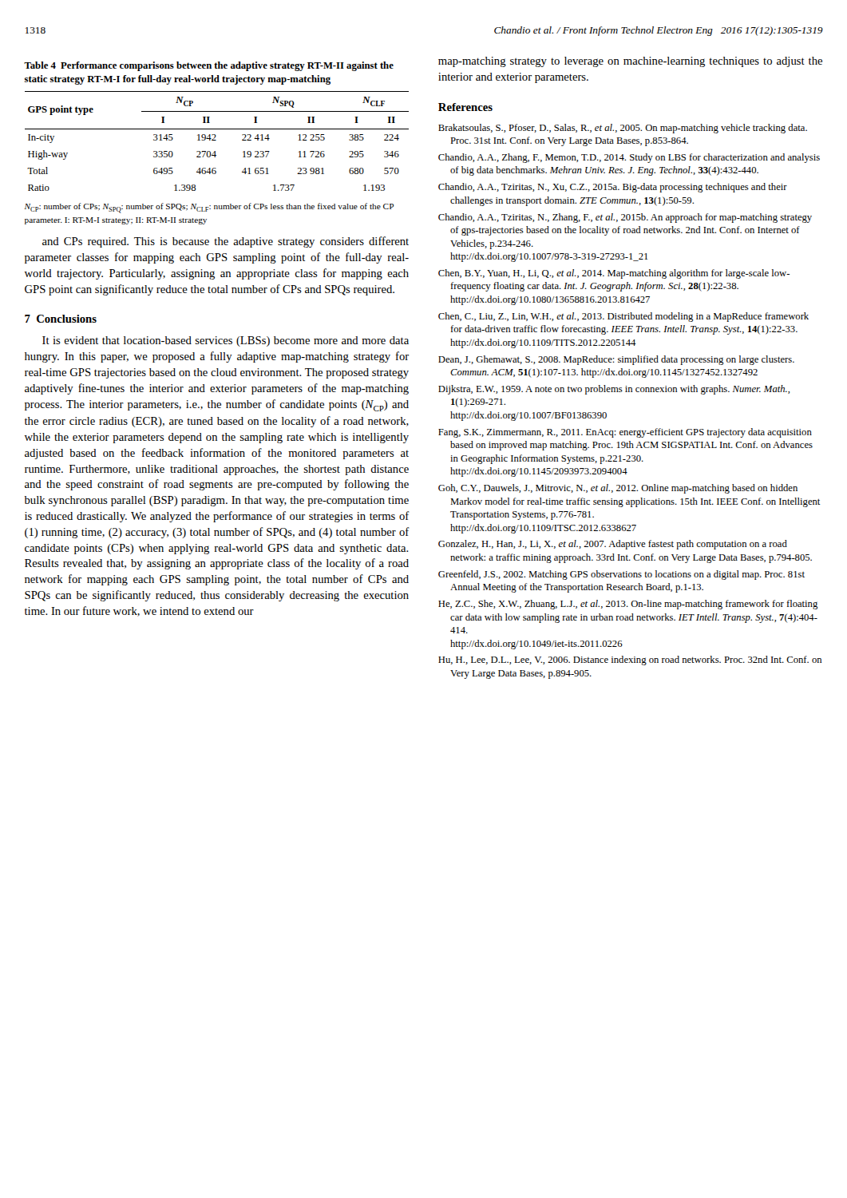1318 Chandio et al. / Front Inform Technol Electron Eng 2016 17(12):1305-1319
Table 4 Performance comparisons between the adaptive strategy RT-M-II against the static strategy RT-M-I for full-day real-world trajectory map-matching
| GPS point type | N CP | N SPQ | N CLF |
| --- | --- | --- | --- |
| I | II | I | II | I | II |
| In-city | 3145 | 1942 | 22 414 | 12 255 | 385 | 224 |
| High-way | 3350 | 2704 | 19 237 | 11 726 | 295 | 346 |
| Total | 6495 | 4646 | 41 651 | 23 981 | 680 | 570 |
| Ratio | 1.398 | 1.737 | 1.193 |
NCP: number of CPs; NSPQ: number of SPQs; NCLF: number of CPs less than the fixed value of the CP parameter. I: RT-M-I strategy; II: RT-M-II strategy
and CPs required. This is because the adaptive strategy considers different parameter classes for mapping each GPS sampling point of the full-day real-world trajectory. Particularly, assigning an appropriate class for mapping each GPS point can significantly reduce the total number of CPs and SPQs required.
7 Conclusions
It is evident that location-based services (LBSs) become more and more data hungry. In this paper, we proposed a fully adaptive map-matching strategy for real-time GPS trajectories based on the cloud environment. The proposed strategy adaptively fine-tunes the interior and exterior parameters of the map-matching process. The interior parameters, i.e., the number of candidate points (NCP) and the error circle radius (ECR), are tuned based on the locality of a road network, while the exterior parameters depend on the sampling rate which is intelligently adjusted based on the feedback information of the monitored parameters at runtime. Furthermore, unlike traditional approaches, the shortest path distance and the speed constraint of road segments are pre-computed by following the bulk synchronous parallel (BSP) paradigm. In that way, the pre-computation time is reduced drastically. We analyzed the performance of our strategies in terms of (1) running time, (2) accuracy, (3) total number of SPQs, and (4) total number of candidate points (CPs) when applying real-world GPS data and synthetic data. Results revealed that, by assigning an appropriate class of the locality of a road network for mapping each GPS sampling point, the total number of CPs and SPQs can be significantly reduced, thus considerably decreasing the execution time. In our future work, we intend to extend our
map-matching strategy to leverage on machine-learning techniques to adjust the interior and exterior parameters.
References
Brakatsoulas, S., Pfoser, D., Salas, R., et al., 2005. On map-matching vehicle tracking data. Proc. 31st Int. Conf. on Very Large Data Bases, p.853-864.
Chandio, A.A., Zhang, F., Memon, T.D., 2014. Study on LBS for characterization and analysis of big data benchmarks. Mehran Univ. Res. J. Eng. Technol., 33(4):432-440.
Chandio, A.A., Tziritas, N., Xu, C.Z., 2015a. Big-data processing techniques and their challenges in transport domain. ZTE Commun., 13(1):50-59.
Chandio, A.A., Tziritas, N., Zhang, F., et al., 2015b. An approach for map-matching strategy of gps-trajectories based on the locality of road networks. 2nd Int. Conf. on Internet of Vehicles, p.234-246.
http://dx.doi.org/10.1007/978-3-319-27293-1_21
Chen, B.Y., Yuan, H., Li, Q., et al., 2014. Map-matching algorithm for large-scale low-frequency floating car data. Int. J. Geograph. Inform. Sci., 28(1):22-38.
http://dx.doi.org/10.1080/13658816.2013.816427
Chen, C., Liu, Z., Lin, W.H., et al., 2013. Distributed modeling in a MapReduce framework for data-driven traffic flow forecasting. IEEE Trans. Intell. Transp. Syst., 14(1):22-33. http://dx.doi.org/10.1109/TITS.2012.2205144
Dean, J., Ghemawat, S., 2008. MapReduce: simplified data processing on large clusters. Commun. ACM, 51(1):107-113. http://dx.doi.org/10.1145/1327452.1327492
Dijkstra, E.W., 1959. A note on two problems in connexion with graphs. Numer. Math., 1(1):269-271.
http://dx.doi.org/10.1007/BF01386390
Fang, S.K., Zimmermann, R., 2011. EnAcq: energy-efficient GPS trajectory data acquisition based on improved map matching. Proc. 19th ACM SIGSPATIAL Int. Conf. on Advances in Geographic Information Systems, p.221-230. http://dx.doi.org/10.1145/2093973.2094004
Goh, C.Y., Dauwels, J., Mitrovic, N., et al., 2012. Online map-matching based on hidden Markov model for real-time traffic sensing applications. 15th Int. IEEE Conf. on Intelligent Transportation Systems, p.776-781.
http://dx.doi.org/10.1109/ITSC.2012.6338627
Gonzalez, H., Han, J., Li, X., et al., 2007. Adaptive fastest path computation on a road network: a traffic mining approach. 33rd Int. Conf. on Very Large Data Bases, p.794-805.
Greenfeld, J.S., 2002. Matching GPS observations to locations on a digital map. Proc. 81st Annual Meeting of the Transportation Research Board, p.1-13.
He, Z.C., She, X.W., Zhuang, L.J., et al., 2013. On-line map-matching framework for floating car data with low sampling rate in urban road networks. IET Intell. Transp. Syst., 7(4):404-414.
http://dx.doi.org/10.1049/iet-its.2011.0226
Hu, H., Lee, D.L., Lee, V., 2006. Distance indexing on road networks. Proc. 32nd Int. Conf. on Very Large Data Bases, p.894-905.